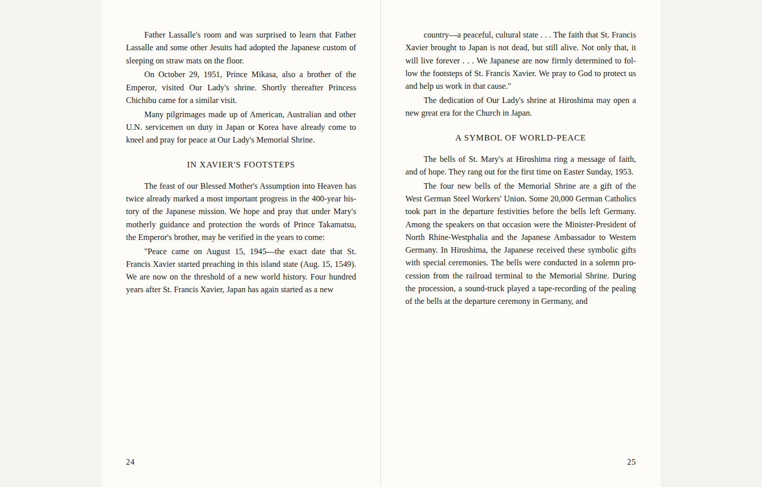Father Lassalle's room and was surprised to learn that Father Lassalle and some other Jesuits had adopted the Japanese custom of sleeping on straw mats on the floor.
On October 29, 1951, Prince Mikasa, also a brother of the Emperor, visited Our Lady's shrine. Shortly thereafter Princess Chichibu came for a similar visit.
Many pilgrimages made up of American, Australian and other U.N. servicemen on duty in Japan or Korea have already come to kneel and pray for peace at Our Lady's Memorial Shrine.
In Xavier's Footsteps
The feast of our Blessed Mother's Assumption into Heaven has twice already marked a most important progress in the 400-year history of the Japanese mission. We hope and pray that under Mary's motherly guidance and protection the words of Prince Takamatsu, the Emperor's brother, may be verified in the years to come:
"Peace came on August 15, 1945—the exact date that St. Francis Xavier started preaching in this island state (Aug. 15, 1549). We are now on the threshold of a new world history. Four hundred years after St. Francis Xavier, Japan has again started as a new
24
country—a peaceful, cultural state . . . The faith that St. Francis Xavier brought to Japan is not dead, but still alive. Not only that, it will live forever . . . We Japanese are now firmly determined to follow the footsteps of St. Francis Xavier. We pray to God to protect us and help us work in that cause."
The dedication of Our Lady's shrine at Hiroshima may open a new great era for the Church in Japan.
A Symbol of World-Peace
The bells of St. Mary's at Hiroshima ring a message of faith, and of hope. They rang out for the first time on Easter Sunday, 1953.
The four new bells of the Memorial Shrine are a gift of the West German Steel Workers' Union. Some 20,000 German Catholics took part in the departure festivities before the bells left Germany. Among the speakers on that occasion were the Minister-President of North Rhine-Westphalia and the Japanese Ambassador to Western Germany. In Hiroshima, the Japanese received these symbolic gifts with special ceremonies. The bells were conducted in a solemn procession from the railroad terminal to the Memorial Shrine. During the procession, a sound-truck played a tape-recording of the pealing of the bells at the departure ceremony in Germany, and
25